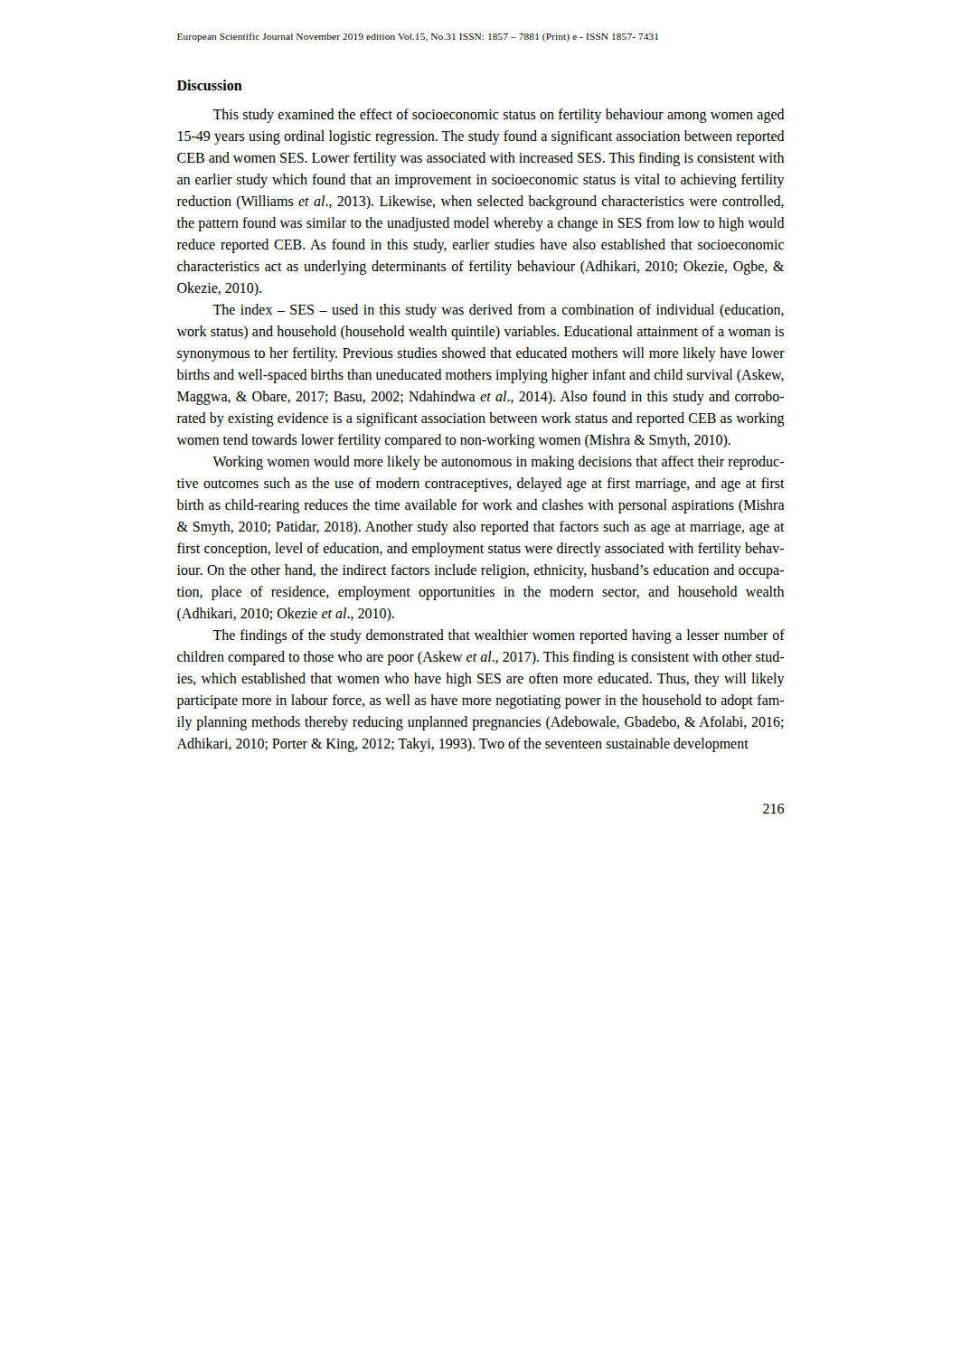European Scientific Journal November 2019 edition Vol.15, No.31 ISSN: 1857 – 7881 (Print) e - ISSN 1857- 7431
Discussion
This study examined the effect of socioeconomic status on fertility behaviour among women aged 15-49 years using ordinal logistic regression. The study found a significant association between reported CEB and women SES. Lower fertility was associated with increased SES. This finding is consistent with an earlier study which found that an improvement in socioeconomic status is vital to achieving fertility reduction (Williams et al., 2013). Likewise, when selected background characteristics were controlled, the pattern found was similar to the unadjusted model whereby a change in SES from low to high would reduce reported CEB. As found in this study, earlier studies have also established that socioeconomic characteristics act as underlying determinants of fertility behaviour (Adhikari, 2010; Okezie, Ogbe, & Okezie, 2010).
The index – SES – used in this study was derived from a combination of individual (education, work status) and household (household wealth quintile) variables. Educational attainment of a woman is synonymous to her fertility. Previous studies showed that educated mothers will more likely have lower births and well-spaced births than uneducated mothers implying higher infant and child survival (Askew, Maggwa, & Obare, 2017; Basu, 2002; Ndahindwa et al., 2014). Also found in this study and corroborated by existing evidence is a significant association between work status and reported CEB as working women tend towards lower fertility compared to non-working women (Mishra & Smyth, 2010).
Working women would more likely be autonomous in making decisions that affect their reproductive outcomes such as the use of modern contraceptives, delayed age at first marriage, and age at first birth as child-rearing reduces the time available for work and clashes with personal aspirations (Mishra & Smyth, 2010; Patidar, 2018). Another study also reported that factors such as age at marriage, age at first conception, level of education, and employment status were directly associated with fertility behaviour. On the other hand, the indirect factors include religion, ethnicity, husband’s education and occupation, place of residence, employment opportunities in the modern sector, and household wealth (Adhikari, 2010; Okezie et al., 2010).
The findings of the study demonstrated that wealthier women reported having a lesser number of children compared to those who are poor (Askew et al., 2017). This finding is consistent with other studies, which established that women who have high SES are often more educated. Thus, they will likely participate more in labour force, as well as have more negotiating power in the household to adopt family planning methods thereby reducing unplanned pregnancies (Adebowale, Gbadebo, & Afolabi, 2016; Adhikari, 2010; Porter & King, 2012; Takyi, 1993). Two of the seventeen sustainable development
216